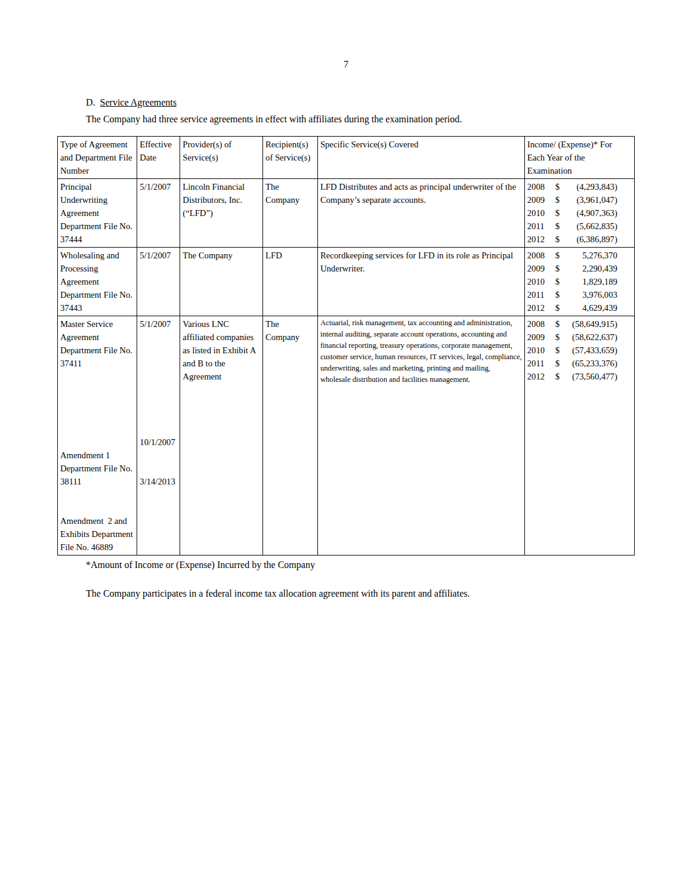7
D. Service Agreements
The Company had three service agreements in effect with affiliates during the examination period.
| Type of Agreement and Department File Number | Effective Date | Provider(s) of Service(s) | Recipient(s) of Service(s) | Specific Service(s) Covered | Income/ (Expense)* For Each Year of the Examination |
| --- | --- | --- | --- | --- | --- |
| Principal Underwriting Agreement Department File No. 37444 | 5/1/2007 | Lincoln Financial Distributors, Inc. (“LFD”) | The Company | LFD Distributes and acts as principal underwriter of the Company’s separate accounts. | 2008 $ (4,293,843) 2009 $ (3,961,047) 2010 $ (4,907,363) 2011 $ (5,662,835) 2012 $ (6,386,897) |
| Wholesaling and Processing Agreement Department File No. 37443 | 5/1/2007 | The Company | LFD | Recordkeeping services for LFD in its role as Principal Underwriter. | 2008 $ 5,276,370 2009 $ 2,290,439 2010 $ 1,829,189 2011 $ 3,976,003 2012 $ 4,629,439 |
| Master Service Agreement Department File No. 37411 Amendment 1 Department File No. 38111 Amendment 2 and Exhibits Department File No. 46889 | 5/1/2007 10/1/2007 3/14/2013 | Various LNC affiliated companies as listed in Exhibit A and B to the Agreement | The Company | Actuarial, risk management, tax accounting and administration, internal auditing, separate account operations, accounting and financial reporting, treasury operations, corporate management, customer service, human resources, IT services, legal, compliance, underwriting, sales and marketing, printing and mailing, wholesale distribution and facilities management. | 2008 $ (58,649,915) 2009 $ (58,622,637) 2010 $ (57,433,659) 2011 $ (65,233,376) 2012 $ (73,560,477) |
*Amount of Income or (Expense) Incurred by the Company
The Company participates in a federal income tax allocation agreement with its parent and affiliates.